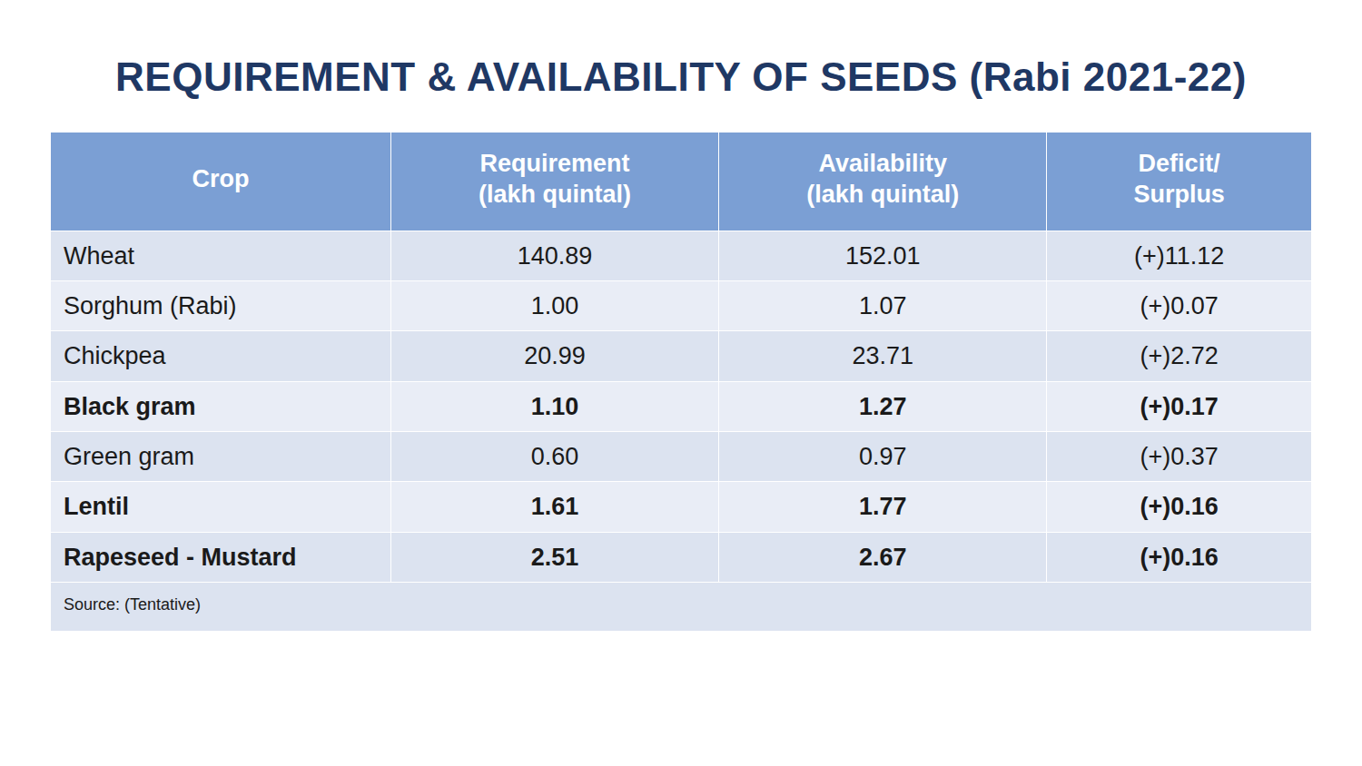REQUIREMENT & AVAILABILITY OF SEEDS (Rabi 2021-22)
| Crop | Requirement (lakh quintal) | Availability (lakh quintal) | Deficit/ Surplus |
| --- | --- | --- | --- |
| Wheat | 140.89 | 152.01 | (+)11.12 |
| Sorghum (Rabi) | 1.00 | 1.07 | (+)0.07 |
| Chickpea | 20.99 | 23.71 | (+)2.72 |
| Black gram | 1.10 | 1.27 | (+)0.17 |
| Green gram | 0.60 | 0.97 | (+)0.37 |
| Lentil | 1.61 | 1.77 | (+)0.16 |
| Rapeseed - Mustard | 2.51 | 2.67 | (+)0.16 |
| Source: (Tentative) |